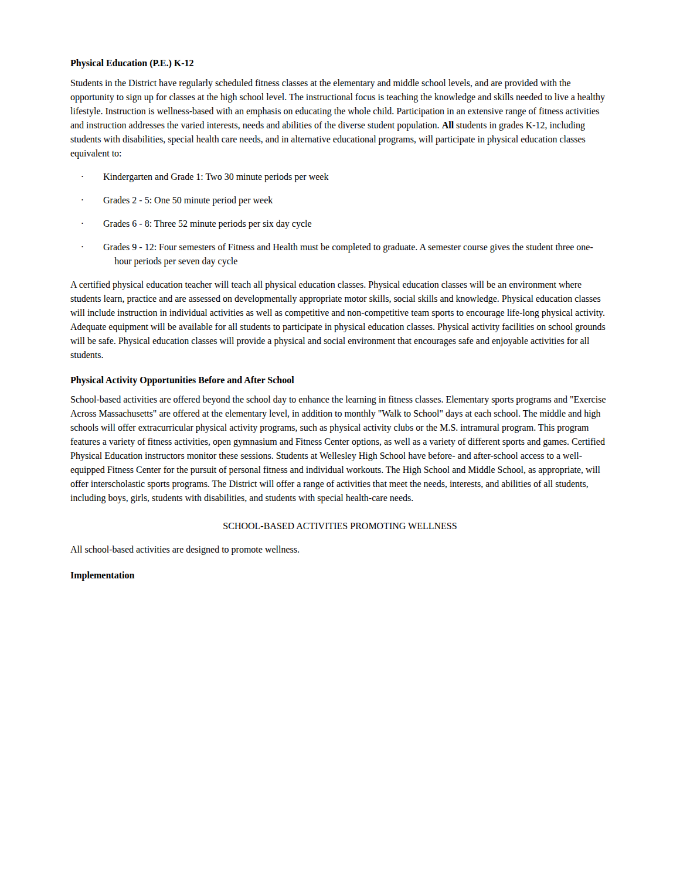Physical Education (P.E.) K-12
Students in the District have regularly scheduled fitness classes at the elementary and middle school levels, and are provided with the opportunity to sign up for classes at the high school level. The instructional focus is teaching the knowledge and skills needed to live a healthy lifestyle. Instruction is wellness-based with an emphasis on educating the whole child. Participation in an extensive range of fitness activities and instruction addresses the varied interests, needs and abilities of the diverse student population. All students in grades K-12, including students with disabilities, special health care needs, and in alternative educational programs, will participate in physical education classes equivalent to:
Kindergarten and Grade 1: Two 30 minute periods per week
Grades 2 - 5: One 50 minute period per week
Grades 6 - 8: Three 52 minute periods per six day cycle
Grades 9 - 12: Four semesters of Fitness and Health must be completed to graduate. A semester course gives the student three one-hour periods per seven day cycle
A certified physical education teacher will teach all physical education classes. Physical education classes will be an environment where students learn, practice and are assessed on developmentally appropriate motor skills, social skills and knowledge. Physical education classes will include instruction in individual activities as well as competitive and non-competitive team sports to encourage life-long physical activity. Adequate equipment will be available for all students to participate in physical education classes. Physical activity facilities on school grounds will be safe. Physical education classes will provide a physical and social environment that encourages safe and enjoyable activities for all students.
Physical Activity Opportunities Before and After School
School-based activities are offered beyond the school day to enhance the learning in fitness classes. Elementary sports programs and "Exercise Across Massachusetts" are offered at the elementary level, in addition to monthly "Walk to School" days at each school. The middle and high schools will offer extracurricular physical activity programs, such as physical activity clubs or the M.S. intramural program. This program features a variety of fitness activities, open gymnasium and Fitness Center options, as well as a variety of different sports and games. Certified Physical Education instructors monitor these sessions. Students at Wellesley High School have before- and after-school access to a well-equipped Fitness Center for the pursuit of personal fitness and individual workouts. The High School and Middle School, as appropriate, will offer interscholastic sports programs. The District will offer a range of activities that meet the needs, interests, and abilities of all students, including boys, girls, students with disabilities, and students with special health-care needs.
SCHOOL-BASED ACTIVITIES PROMOTING WELLNESS
All school-based activities are designed to promote wellness.
Implementation